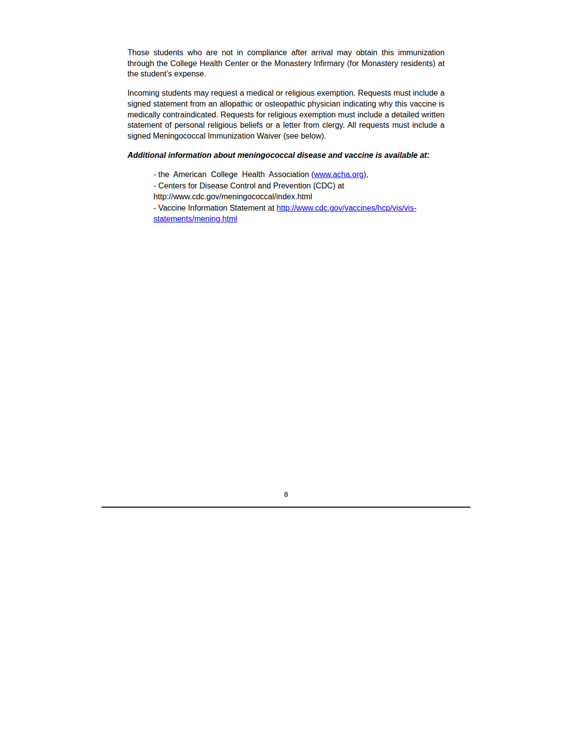Those students who are not in compliance after arrival may obtain this immunization through the College Health Center or the Monastery Infirmary (for Monastery residents) at the student’s expense.
Incoming students may request a medical or religious exemption. Requests must include a signed statement from an allopathic or osteopathic physician indicating why this vaccine is medically contraindicated. Requests for religious exemption must include a detailed written statement of personal religious beliefs or a letter from clergy. All requests must include a signed Meningococcal Immunization Waiver (see below).
Additional information about meningococcal disease and vaccine is available at:
- the American College Health Association (www.acha.org),
- Centers for Disease Control and Prevention (CDC) at http://www.cdc.gov/meningococcal/index.html
- Vaccine Information Statement at http://www.cdc.gov/vaccines/hcp/vis/vis-statements/mening.html
8